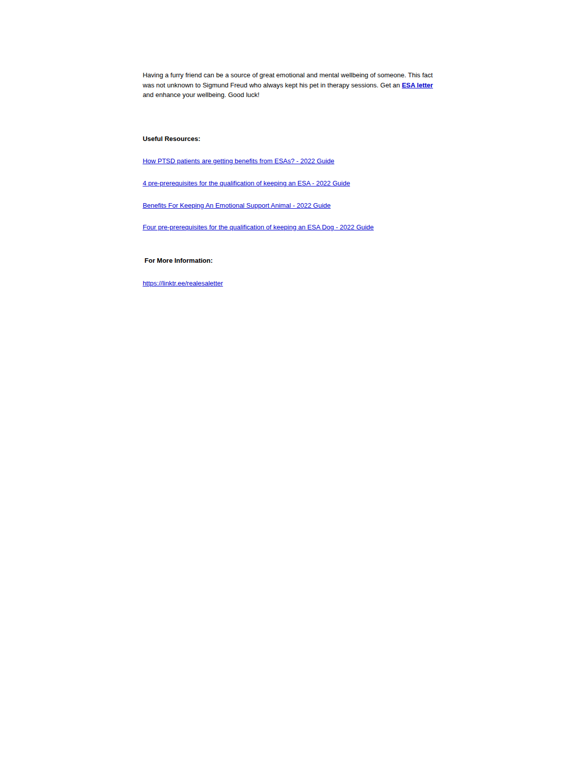Having a furry friend can be a source of great emotional and mental wellbeing of someone. This fact was not unknown to Sigmund Freud who always kept his pet in therapy sessions. Get an ESA letter and enhance your wellbeing. Good luck!
Useful Resources:
How PTSD patients are getting benefits from ESAs? - 2022 Guide
4 pre-prerequisites for the qualification of keeping an ESA - 2022 Guide
Benefits For Keeping An Emotional Support Animal - 2022 Guide
Four pre-prerequisites for the qualification of keeping an ESA Dog - 2022 Guide
For More Information:
https://linktr.ee/realesaletter